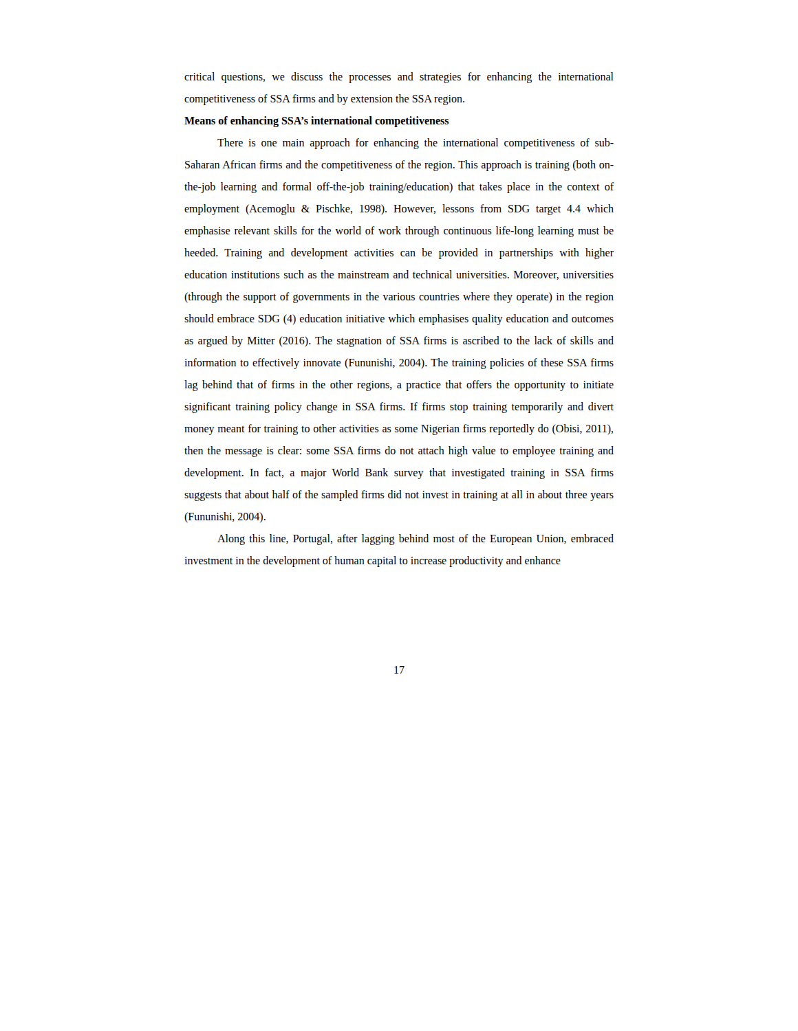critical questions, we discuss the processes and strategies for enhancing the international competitiveness of SSA firms and by extension the SSA region.
Means of enhancing SSA’s international competitiveness
There is one main approach for enhancing the international competitiveness of sub-Saharan African firms and the competitiveness of the region. This approach is training (both on-the-job learning and formal off-the-job training/education) that takes place in the context of employment (Acemoglu & Pischke, 1998). However, lessons from SDG target 4.4 which emphasise relevant skills for the world of work through continuous life-long learning must be heeded. Training and development activities can be provided in partnerships with higher education institutions such as the mainstream and technical universities. Moreover, universities (through the support of governments in the various countries where they operate) in the region should embrace SDG (4) education initiative which emphasises quality education and outcomes as argued by Mitter (2016). The stagnation of SSA firms is ascribed to the lack of skills and information to effectively innovate (Fununishi, 2004). The training policies of these SSA firms lag behind that of firms in the other regions, a practice that offers the opportunity to initiate significant training policy change in SSA firms. If firms stop training temporarily and divert money meant for training to other activities as some Nigerian firms reportedly do (Obisi, 2011), then the message is clear: some SSA firms do not attach high value to employee training and development. In fact, a major World Bank survey that investigated training in SSA firms suggests that about half of the sampled firms did not invest in training at all in about three years (Fununishi, 2004).
Along this line, Portugal, after lagging behind most of the European Union, embraced investment in the development of human capital to increase productivity and enhance
17